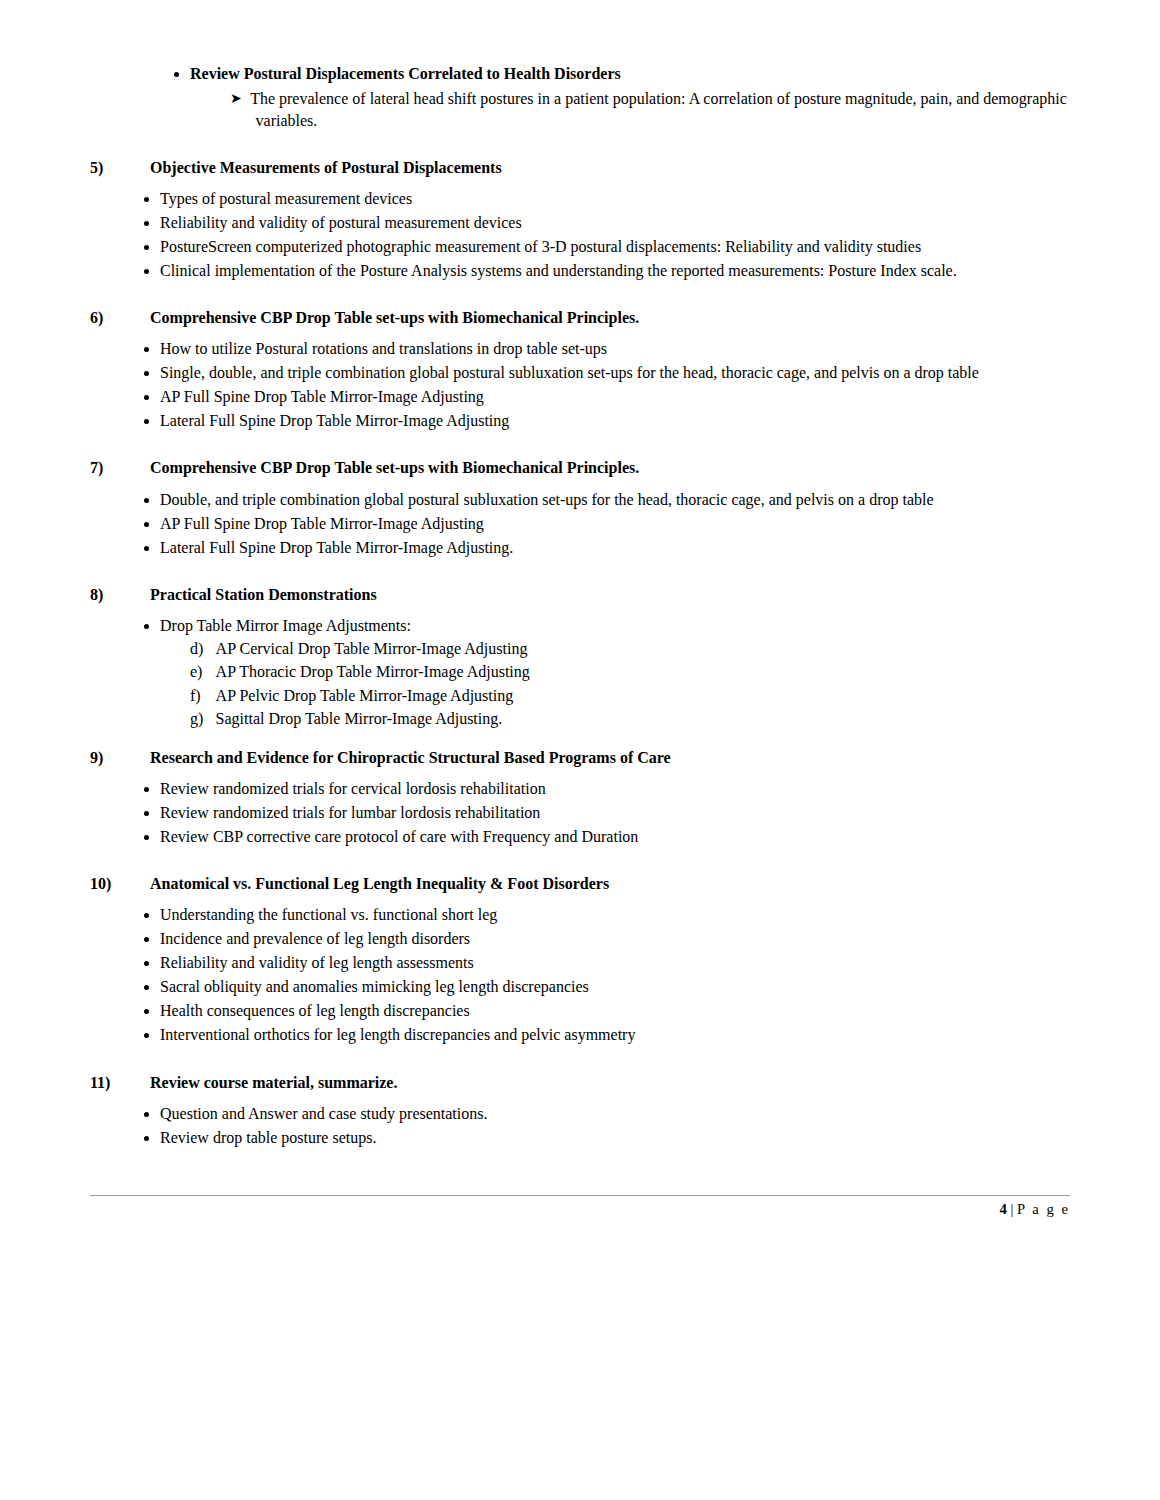Review Postural Displacements Correlated to Health Disorders
The prevalence of lateral head shift postures in a patient population: A correlation of posture magnitude, pain, and demographic variables.
5) Objective Measurements of Postural Displacements
Types of postural measurement devices
Reliability and validity of postural measurement devices
PostureScreen computerized photographic measurement of 3-D postural displacements: Reliability and validity studies
Clinical implementation of the Posture Analysis systems and understanding the reported measurements: Posture Index scale.
6) Comprehensive CBP Drop Table set-ups with Biomechanical Principles.
How to utilize Postural rotations and translations in drop table set-ups
Single, double, and triple combination global postural subluxation set-ups for the head, thoracic cage, and pelvis on a drop table
AP Full Spine Drop Table Mirror-Image Adjusting
Lateral Full Spine Drop Table Mirror-Image Adjusting
7) Comprehensive CBP Drop Table set-ups with Biomechanical Principles.
Double, and triple combination global postural subluxation set-ups for the head, thoracic cage, and pelvis on a drop table
AP Full Spine Drop Table Mirror-Image Adjusting
Lateral Full Spine Drop Table Mirror-Image Adjusting.
8) Practical Station Demonstrations
Drop Table Mirror Image Adjustments:
d) AP Cervical Drop Table Mirror-Image Adjusting
e) AP Thoracic Drop Table Mirror-Image Adjusting
f) AP Pelvic Drop Table Mirror-Image Adjusting
g) Sagittal Drop Table Mirror-Image Adjusting.
9) Research and Evidence for Chiropractic Structural Based Programs of Care
Review randomized trials for cervical lordosis rehabilitation
Review randomized trials for lumbar lordosis rehabilitation
Review CBP corrective care protocol of care with Frequency and Duration
10) Anatomical vs. Functional Leg Length Inequality & Foot Disorders
Understanding the functional vs. functional short leg
Incidence and prevalence of leg length disorders
Reliability and validity of leg length assessments
Sacral obliquity and anomalies mimicking leg length discrepancies
Health consequences of leg length discrepancies
Interventional orthotics for leg length discrepancies and pelvic asymmetry
11) Review course material, summarize.
Question and Answer and case study presentations.
Review drop table posture setups.
4 | P a g e